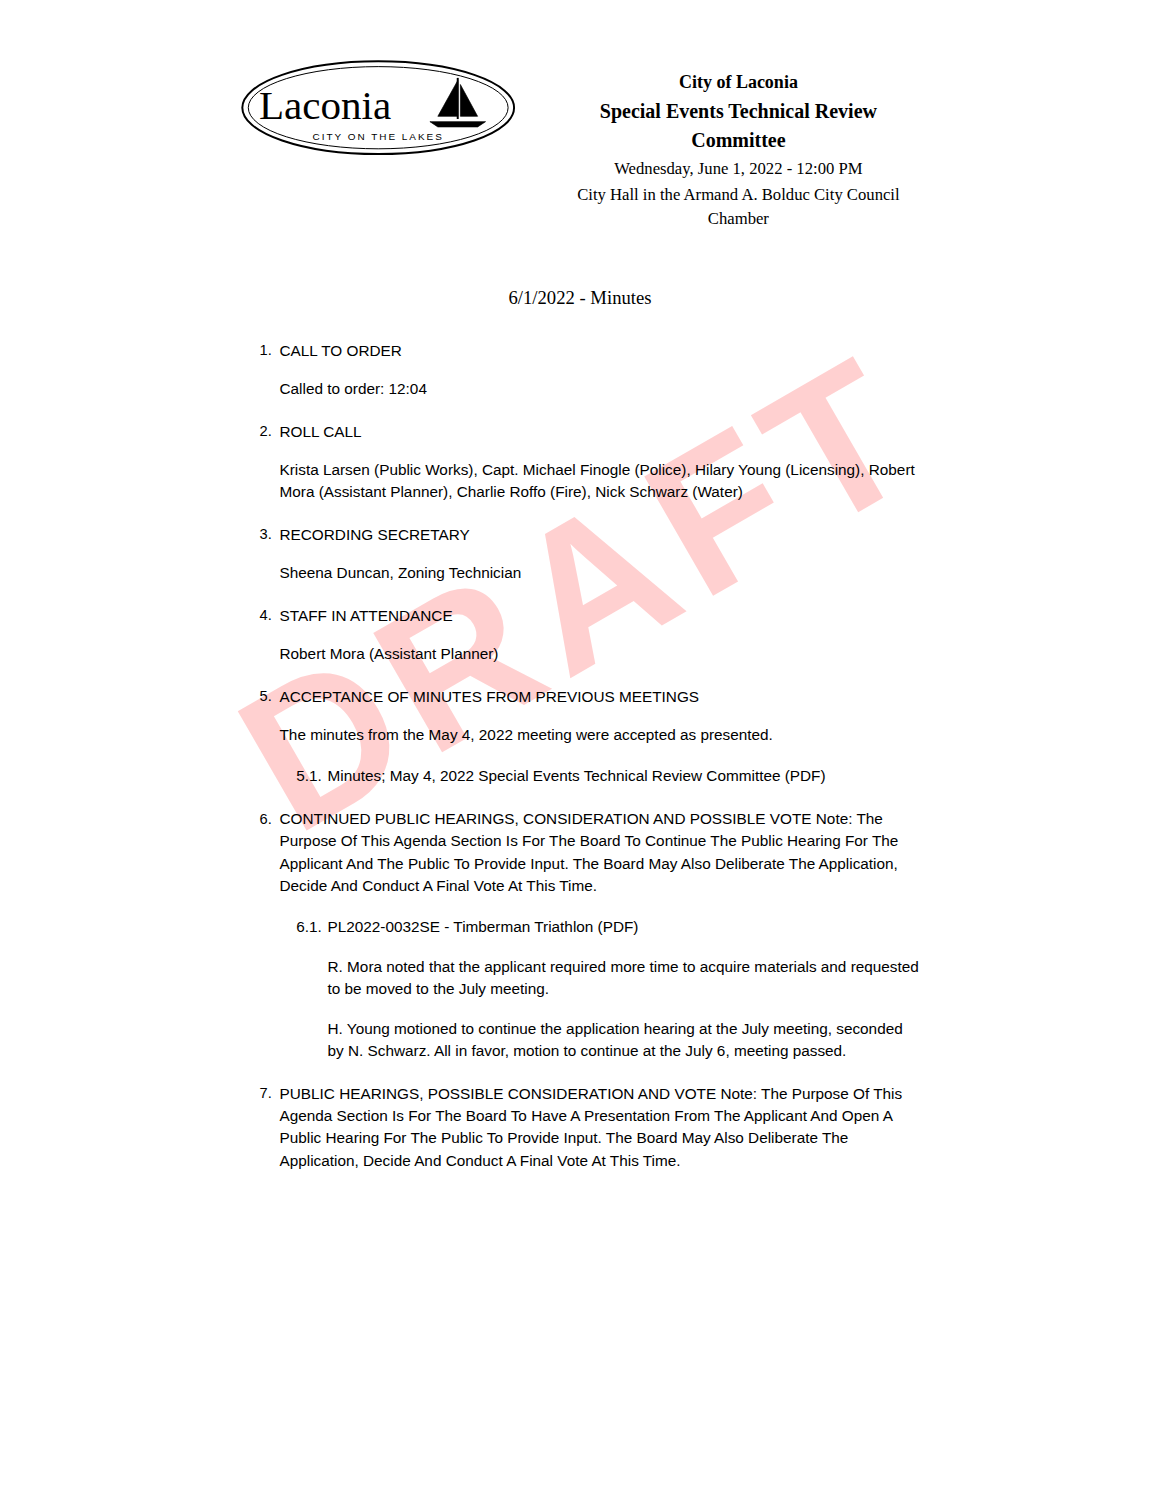DRAFT
Laconia CITY ON THE LAKES
City of Laconia
Special Events Technical Review Committee
Wednesday, June 1, 2022 - 12:00 PM
City Hall in the Armand A. Bolduc City Council Chamber
6/1/2022 - Minutes
CALL TO ORDER
Called to order: 12:04
ROLL CALL
Krista Larsen (Public Works), Capt. Michael Finogle (Police), Hilary Young (Licensing), Robert Mora (Assistant Planner), Charlie Roffo (Fire), Nick Schwarz (Water)
RECORDING SECRETARY
Sheena Duncan, Zoning Technician
STAFF IN ATTENDANCE
Robert Mora (Assistant Planner)
ACCEPTANCE OF MINUTES FROM PREVIOUS MEETINGS
The minutes from the May 4, 2022 meeting were accepted as presented.
5.1. Minutes; May 4, 2022 Special Events Technical Review Committee (PDF)
CONTINUED PUBLIC HEARINGS, CONSIDERATION AND POSSIBLE VOTE Note: The Purpose Of This Agenda Section Is For The Board To Continue The Public Hearing For The Applicant And The Public To Provide Input. The Board May Also Deliberate The Application, Decide And Conduct A Final Vote At This Time.
6.1. PL2022-0032SE - Timberman Triathlon (PDF)
R. Mora noted that the applicant required more time to acquire materials and requested to be moved to the July meeting.
H. Young motioned to continue the application hearing at the July meeting, seconded by N. Schwarz. All in favor, motion to continue at the July 6, meeting passed.
PUBLIC HEARINGS, POSSIBLE CONSIDERATION AND VOTE Note: The Purpose Of This Agenda Section Is For The Board To Have A Presentation From The Applicant And Open A Public Hearing For The Public To Provide Input. The Board May Also Deliberate The Application, Decide And Conduct A Final Vote At This Time.